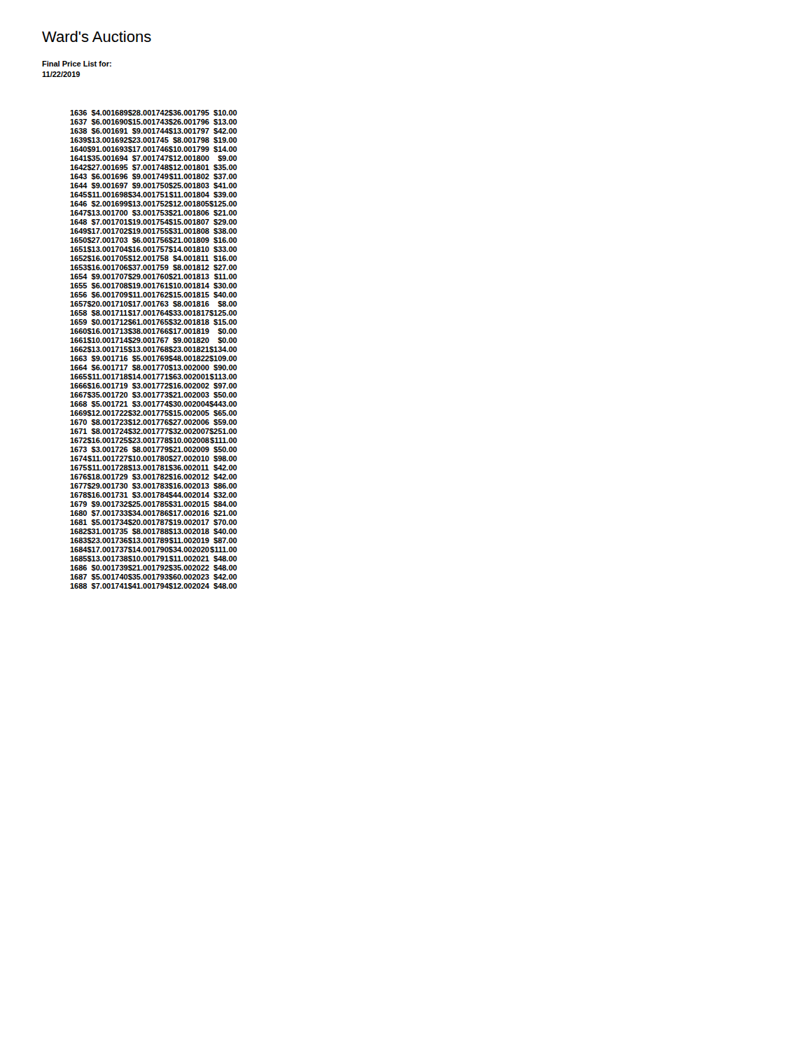Ward's Auctions
Final Price List for:
11/22/2019
| 1636 | $4.00 | 1689 | $28.00 | 1742 | $36.00 | 1795 | $10.00 |
| 1637 | $6.00 | 1690 | $15.00 | 1743 | $26.00 | 1796 | $13.00 |
| 1638 | $6.00 | 1691 | $9.00 | 1744 | $13.00 | 1797 | $42.00 |
| 1639 | $13.00 | 1692 | $23.00 | 1745 | $8.00 | 1798 | $19.00 |
| 1640 | $91.00 | 1693 | $17.00 | 1746 | $10.00 | 1799 | $14.00 |
| 1641 | $35.00 | 1694 | $7.00 | 1747 | $12.00 | 1800 | $9.00 |
| 1642 | $27.00 | 1695 | $7.00 | 1748 | $12.00 | 1801 | $35.00 |
| 1643 | $6.00 | 1696 | $9.00 | 1749 | $11.00 | 1802 | $37.00 |
| 1644 | $9.00 | 1697 | $9.00 | 1750 | $25.00 | 1803 | $41.00 |
| 1645 | $11.00 | 1698 | $34.00 | 1751 | $11.00 | 1804 | $39.00 |
| 1646 | $2.00 | 1699 | $13.00 | 1752 | $12.00 | 1805 | $125.00 |
| 1647 | $13.00 | 1700 | $3.00 | 1753 | $21.00 | 1806 | $21.00 |
| 1648 | $7.00 | 1701 | $19.00 | 1754 | $15.00 | 1807 | $29.00 |
| 1649 | $17.00 | 1702 | $19.00 | 1755 | $31.00 | 1808 | $38.00 |
| 1650 | $27.00 | 1703 | $6.00 | 1756 | $21.00 | 1809 | $16.00 |
| 1651 | $13.00 | 1704 | $16.00 | 1757 | $14.00 | 1810 | $33.00 |
| 1652 | $16.00 | 1705 | $12.00 | 1758 | $4.00 | 1811 | $16.00 |
| 1653 | $16.00 | 1706 | $37.00 | 1759 | $8.00 | 1812 | $27.00 |
| 1654 | $9.00 | 1707 | $29.00 | 1760 | $21.00 | 1813 | $11.00 |
| 1655 | $6.00 | 1708 | $19.00 | 1761 | $10.00 | 1814 | $30.00 |
| 1656 | $6.00 | 1709 | $11.00 | 1762 | $15.00 | 1815 | $40.00 |
| 1657 | $20.00 | 1710 | $17.00 | 1763 | $8.00 | 1816 | $8.00 |
| 1658 | $8.00 | 1711 | $17.00 | 1764 | $33.00 | 1817 | $125.00 |
| 1659 | $0.00 | 1712 | $61.00 | 1765 | $32.00 | 1818 | $15.00 |
| 1660 | $16.00 | 1713 | $38.00 | 1766 | $17.00 | 1819 | $0.00 |
| 1661 | $10.00 | 1714 | $29.00 | 1767 | $9.00 | 1820 | $0.00 |
| 1662 | $13.00 | 1715 | $13.00 | 1768 | $23.00 | 1821 | $134.00 |
| 1663 | $9.00 | 1716 | $5.00 | 1769 | $48.00 | 1822 | $109.00 |
| 1664 | $6.00 | 1717 | $8.00 | 1770 | $13.00 | 2000 | $90.00 |
| 1665 | $11.00 | 1718 | $14.00 | 1771 | $63.00 | 2001 | $113.00 |
| 1666 | $16.00 | 1719 | $3.00 | 1772 | $16.00 | 2002 | $97.00 |
| 1667 | $35.00 | 1720 | $3.00 | 1773 | $21.00 | 2003 | $50.00 |
| 1668 | $5.00 | 1721 | $3.00 | 1774 | $30.00 | 2004 | $443.00 |
| 1669 | $12.00 | 1722 | $32.00 | 1775 | $15.00 | 2005 | $65.00 |
| 1670 | $8.00 | 1723 | $12.00 | 1776 | $27.00 | 2006 | $59.00 |
| 1671 | $8.00 | 1724 | $32.00 | 1777 | $32.00 | 2007 | $251.00 |
| 1672 | $16.00 | 1725 | $23.00 | 1778 | $10.00 | 2008 | $111.00 |
| 1673 | $3.00 | 1726 | $8.00 | 1779 | $21.00 | 2009 | $50.00 |
| 1674 | $11.00 | 1727 | $10.00 | 1780 | $27.00 | 2010 | $98.00 |
| 1675 | $11.00 | 1728 | $13.00 | 1781 | $36.00 | 2011 | $42.00 |
| 1676 | $18.00 | 1729 | $3.00 | 1782 | $16.00 | 2012 | $42.00 |
| 1677 | $29.00 | 1730 | $3.00 | 1783 | $16.00 | 2013 | $86.00 |
| 1678 | $16.00 | 1731 | $3.00 | 1784 | $44.00 | 2014 | $32.00 |
| 1679 | $9.00 | 1732 | $25.00 | 1785 | $31.00 | 2015 | $84.00 |
| 1680 | $7.00 | 1733 | $34.00 | 1786 | $17.00 | 2016 | $21.00 |
| 1681 | $5.00 | 1734 | $20.00 | 1787 | $19.00 | 2017 | $70.00 |
| 1682 | $31.00 | 1735 | $8.00 | 1788 | $13.00 | 2018 | $40.00 |
| 1683 | $23.00 | 1736 | $13.00 | 1789 | $11.00 | 2019 | $87.00 |
| 1684 | $17.00 | 1737 | $14.00 | 1790 | $34.00 | 2020 | $111.00 |
| 1685 | $13.00 | 1738 | $10.00 | 1791 | $11.00 | 2021 | $48.00 |
| 1686 | $0.00 | 1739 | $21.00 | 1792 | $35.00 | 2022 | $48.00 |
| 1687 | $5.00 | 1740 | $35.00 | 1793 | $60.00 | 2023 | $42.00 |
| 1688 | $7.00 | 1741 | $41.00 | 1794 | $12.00 | 2024 | $48.00 |